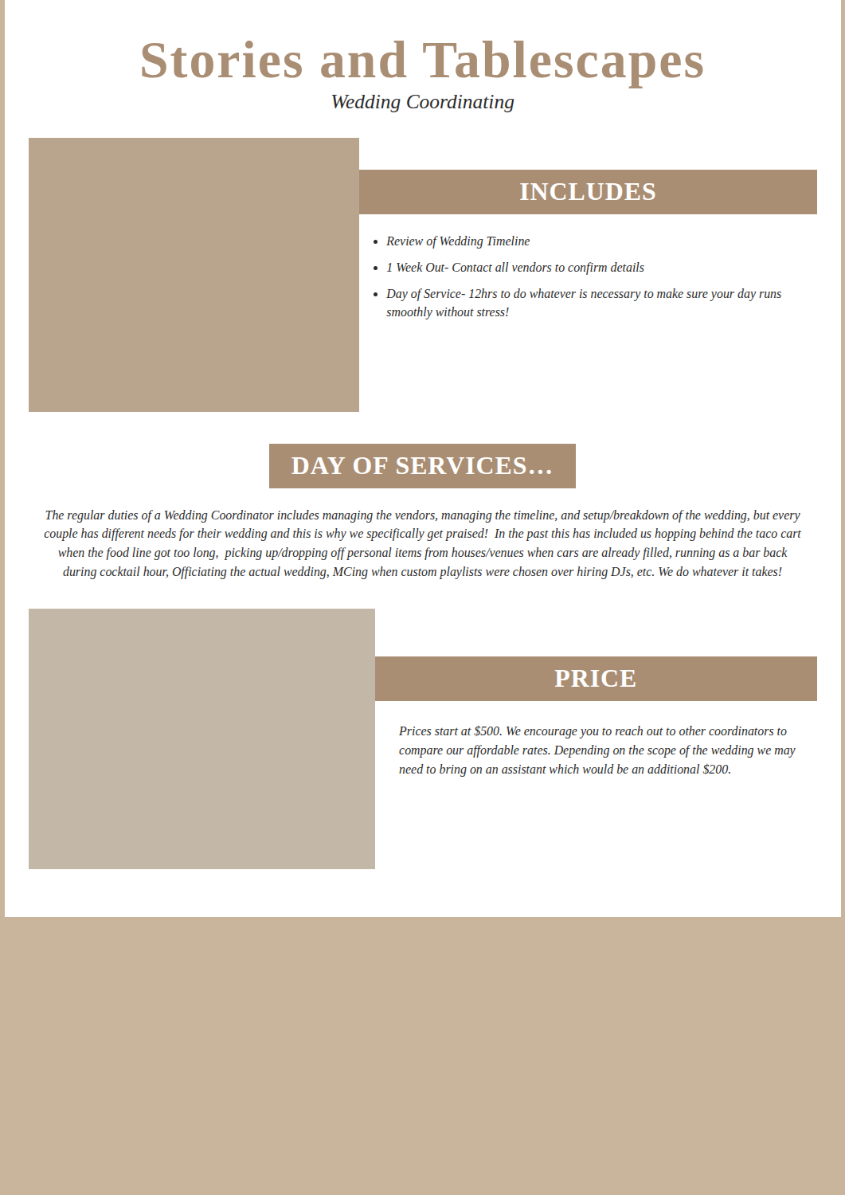Stories and Tablescapes
Wedding Coordinating
Includes
Review of Wedding Timeline
1 Week Out- Contact all vendors to confirm details
Day of Service- 12hrs to do whatever is necessary to make sure your day runs smoothly without stress!
Day of Services…
The regular duties of a Wedding Coordinator includes managing the vendors, managing the timeline, and setup/breakdown of the wedding, but every couple has different needs for their wedding and this is why we specifically get praised! In the past this has included us hopping behind the taco cart when the food line got too long, picking up/dropping off personal items from houses/venues when cars are already filled, running as a bar back during cocktail hour, Officiating the actual wedding, MCing when custom playlists were chosen over hiring DJs, etc. We do whatever it takes!
Price
Prices start at $500. We encourage you to reach out to other coordinators to compare our affordable rates. Depending on the scope of the wedding we may need to bring on an assistant which would be an additional $200.